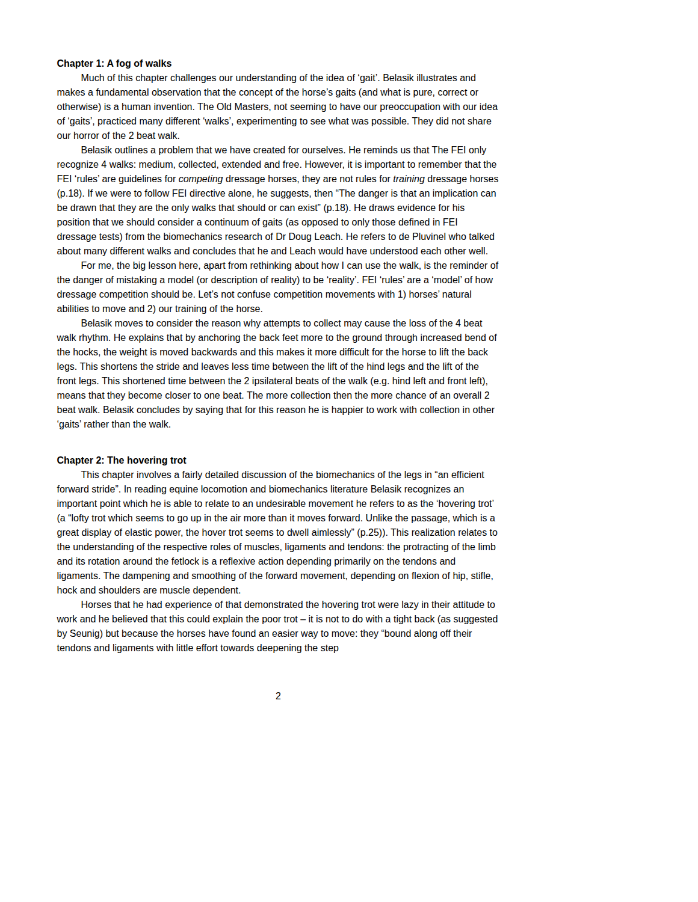Chapter 1: A fog of walks
Much of this chapter challenges our understanding of the idea of ‘gait’. Belasik illustrates and makes a fundamental observation that the concept of the horse’s gaits (and what is pure, correct or otherwise) is a human invention. The Old Masters, not seeming to have our preoccupation with our idea of ‘gaits’, practiced many different ‘walks’, experimenting to see what was possible. They did not share our horror of the 2 beat walk.
Belasik outlines a problem that we have created for ourselves. He reminds us that The FEI only recognize 4 walks: medium, collected, extended and free. However, it is important to remember that the FEI ‘rules’ are guidelines for competing dressage horses, they are not rules for training dressage horses (p.18). If we were to follow FEI directive alone, he suggests, then “The danger is that an implication can be drawn that they are the only walks that should or can exist” (p.18). He draws evidence for his position that we should consider a continuum of gaits (as opposed to only those defined in FEI dressage tests) from the biomechanics research of Dr Doug Leach. He refers to de Pluvinel who talked about many different walks and concludes that he and Leach would have understood each other well.
For me, the big lesson here, apart from rethinking about how I can use the walk, is the reminder of the danger of mistaking a model (or description of reality) to be ‘reality’. FEI ‘rules’ are a ‘model’ of how dressage competition should be. Let’s not confuse competition movements with 1) horses’ natural abilities to move and 2) our training of the horse.
Belasik moves to consider the reason why attempts to collect may cause the loss of the 4 beat walk rhythm. He explains that by anchoring the back feet more to the ground through increased bend of the hocks, the weight is moved backwards and this makes it more difficult for the horse to lift the back legs. This shortens the stride and leaves less time between the lift of the hind legs and the lift of the front legs. This shortened time between the 2 ipsilateral beats of the walk (e.g. hind left and front left), means that they become closer to one beat. The more collection then the more chance of an overall 2 beat walk. Belasik concludes by saying that for this reason he is happier to work with collection in other ‘gaits’ rather than the walk.
Chapter 2: The hovering trot
This chapter involves a fairly detailed discussion of the biomechanics of the legs in “an efficient forward stride”. In reading equine locomotion and biomechanics literature Belasik recognizes an important point which he is able to relate to an undesirable movement he refers to as the ‘hovering trot’ (a “lofty trot which seems to go up in the air more than it moves forward. Unlike the passage, which is a great display of elastic power, the hover trot seems to dwell aimlessly” (p.25)). This realization relates to the understanding of the respective roles of muscles, ligaments and tendons: the protracting of the limb and its rotation around the fetlock is a reflexive action depending primarily on the tendons and ligaments. The dampening and smoothing of the forward movement, depending on flexion of hip, stifle, hock and shoulders are muscle dependent.
Horses that he had experience of that demonstrated the hovering trot were lazy in their attitude to work and he believed that this could explain the poor trot – it is not to do with a tight back (as suggested by Seunig) but because the horses have found an easier way to move: they “bound along off their tendons and ligaments with little effort towards deepening the step
2